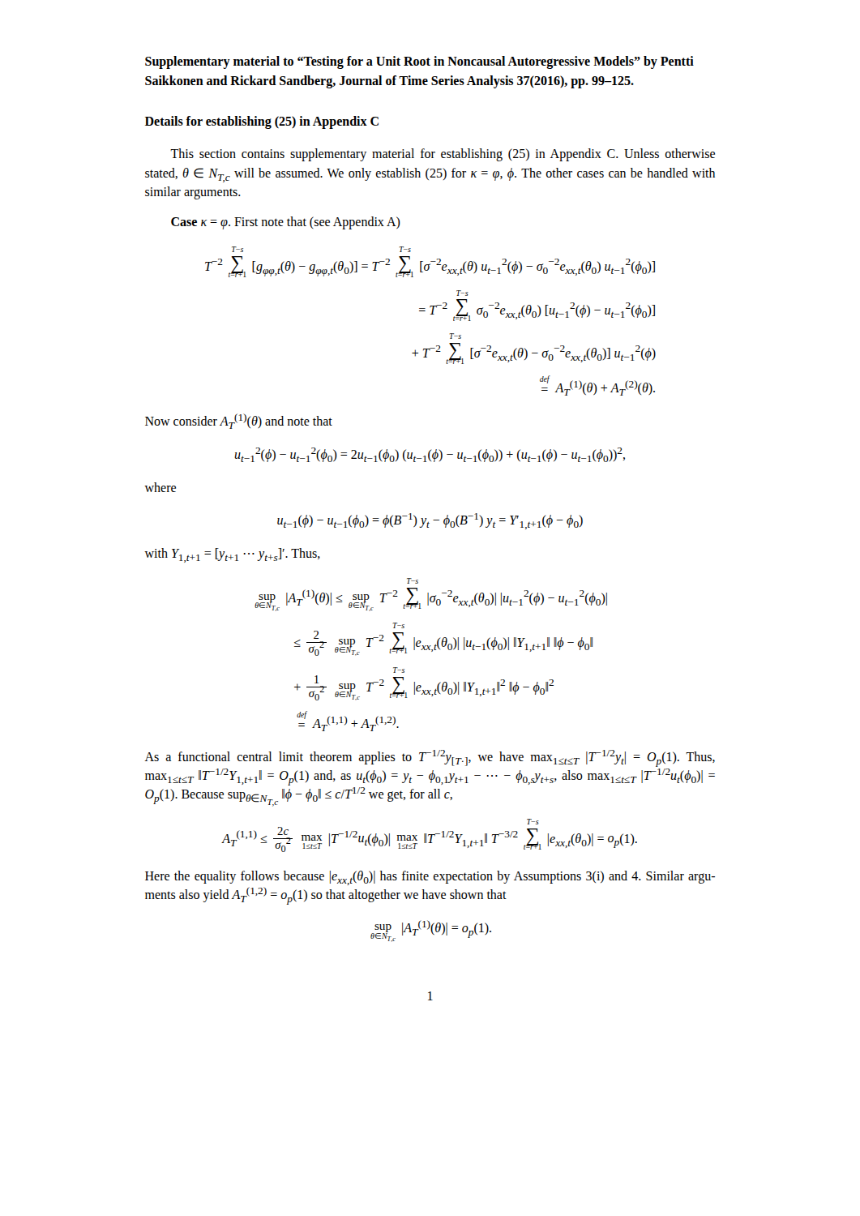Supplementary material to “Testing for a Unit Root in Noncausal Autoregressive Models” by Pentti Saikkonen and Rickard Sandberg, Journal of Time Series Analysis 37(2016), pp. 99–125.
Details for establishing (25) in Appendix C
This section contains supplementary material for establishing (25) in Appendix C. Unless otherwise stated, θ ∈ NT,c will be assumed. We only establish (25) for κ = φ, ϕ. The other cases can be handled with similar arguments.
Case κ = φ. First note that (see Appendix A)
T−2 T−s∑t=r+1 [gφφ,t(θ) − gφφ,t(θ0)] = T−2 T−s∑t=r+1 [σ−2exx,t(θ) ut−12(ϕ) − σ0−2exx,t(θ0) ut−12(ϕ0)] = T−2 T−s∑t=r+1 σ0−2exx,t(θ0) [ut−12(ϕ) − ut−12(ϕ0)] + T−2 T−s∑t=r+1 [σ−2exx,t(θ) − σ0−2exx,t(θ0)] ut−12(ϕ) def= AT(1)(θ) + AT(2)(θ).
Now consider AT(1)(θ) and note that
ut−12(ϕ) − ut−12(ϕ0) = 2ut−1(ϕ0) (ut−1(ϕ) − ut−1(ϕ0)) + (ut−1(ϕ) − ut−1(ϕ0))2,
where
ut−1(ϕ) − ut−1(ϕ0) = ϕ(B−1) yt − ϕ0(B−1) yt = Y′1,t+1(ϕ − ϕ0)
with Y1,t+1 = [yt+1 ⋯ yt+s]′. Thus,
sup θ∈NT,c |AT(1)(θ)| ≤ sup θ∈NT,c T−2 T−s∑t=r+1 |σ0−2exx,t(θ0)| |ut−12(ϕ) − ut−12(ϕ0)| ≤ 2 σ02 sup θ∈NT,c T−2 T−s∑t=r+1 |exx,t(θ0)| |ut−1(ϕ0)| ‖Y1,t+1‖ ‖ϕ − ϕ0‖ + 1 σ02 sup θ∈NT,c T−2 T−s∑t=r+1 |exx,t(θ0)| ‖Y1,t+1‖2 ‖ϕ − ϕ0‖2 def= AT(1,1) + AT(1,2).
As a functional central limit theorem applies to T−1/2y[T·], we have max1≤t≤T |T−1/2yt| = Op(1). Thus, max1≤t≤T ‖T−1/2Y1,t+1‖ = Op(1) and, as ut(ϕ0) = yt − ϕ0,1yt+1 − ⋯ − ϕ0,syt+s, also max1≤t≤T |T−1/2ut(ϕ0)| = Op(1). Because supθ∈NT,c ‖ϕ − ϕ0‖ ≤ c/T1/2 we get, for all c,
AT(1,1) ≤ 2c σ02 max 1≤t≤T |T−1/2ut(ϕ0)| max 1≤t≤T ‖T−1/2Y1,t+1‖ T−3/2 T−s∑t=r+1 |exx,t(θ0)| = op(1).
Here the equality follows because |exx,t(θ0)| has finite expectation by Assumptions 3(i) and 4. Similar arguments also yield AT(1,2) = op(1) so that altogether we have shown that
sup θ∈NT,c |AT(1)(θ)| = op(1).
1